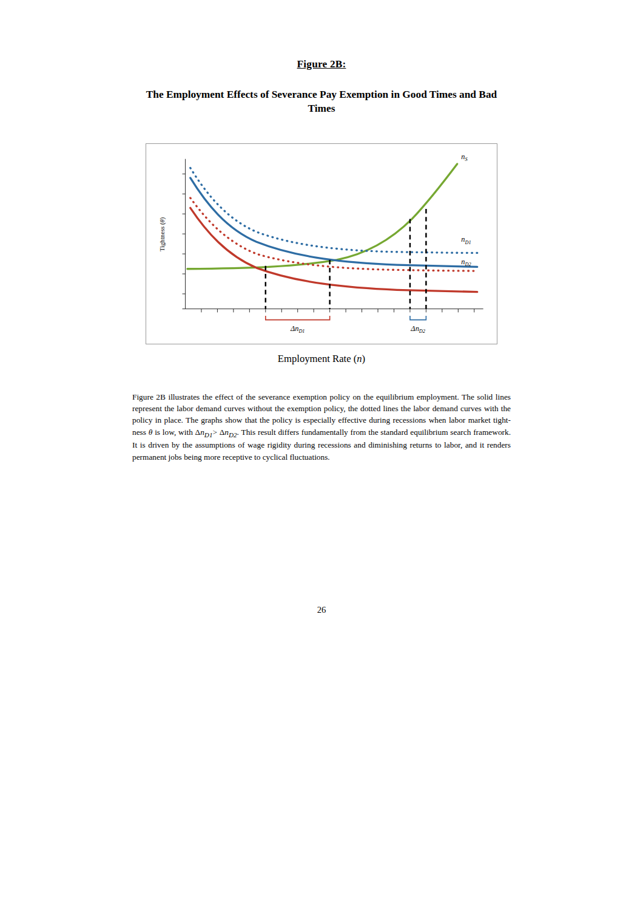Figure 2B:
The Employment Effects of Severance Pay Exemption in Good Times and Bad Times
Tightness (θ) ΔnD1 ΔnD2 nS nD1 nD2
Employment Rate (n)
Figure 2B illustrates the effect of the severance exemption policy on the equilibrium employment. The solid lines represent the labor demand curves without the exemption policy, the dotted lines the labor demand curves with the policy in place. The graphs show that the policy is especially effective during recessions when labor market tightness θ is low, with ΔnD1> ΔnD2. This result differs fundamentally from the standard equilibrium search framework. It is driven by the assumptions of wage rigidity during recessions and diminishing returns to labor, and it renders permanent jobs being more receptive to cyclical fluctuations.
26